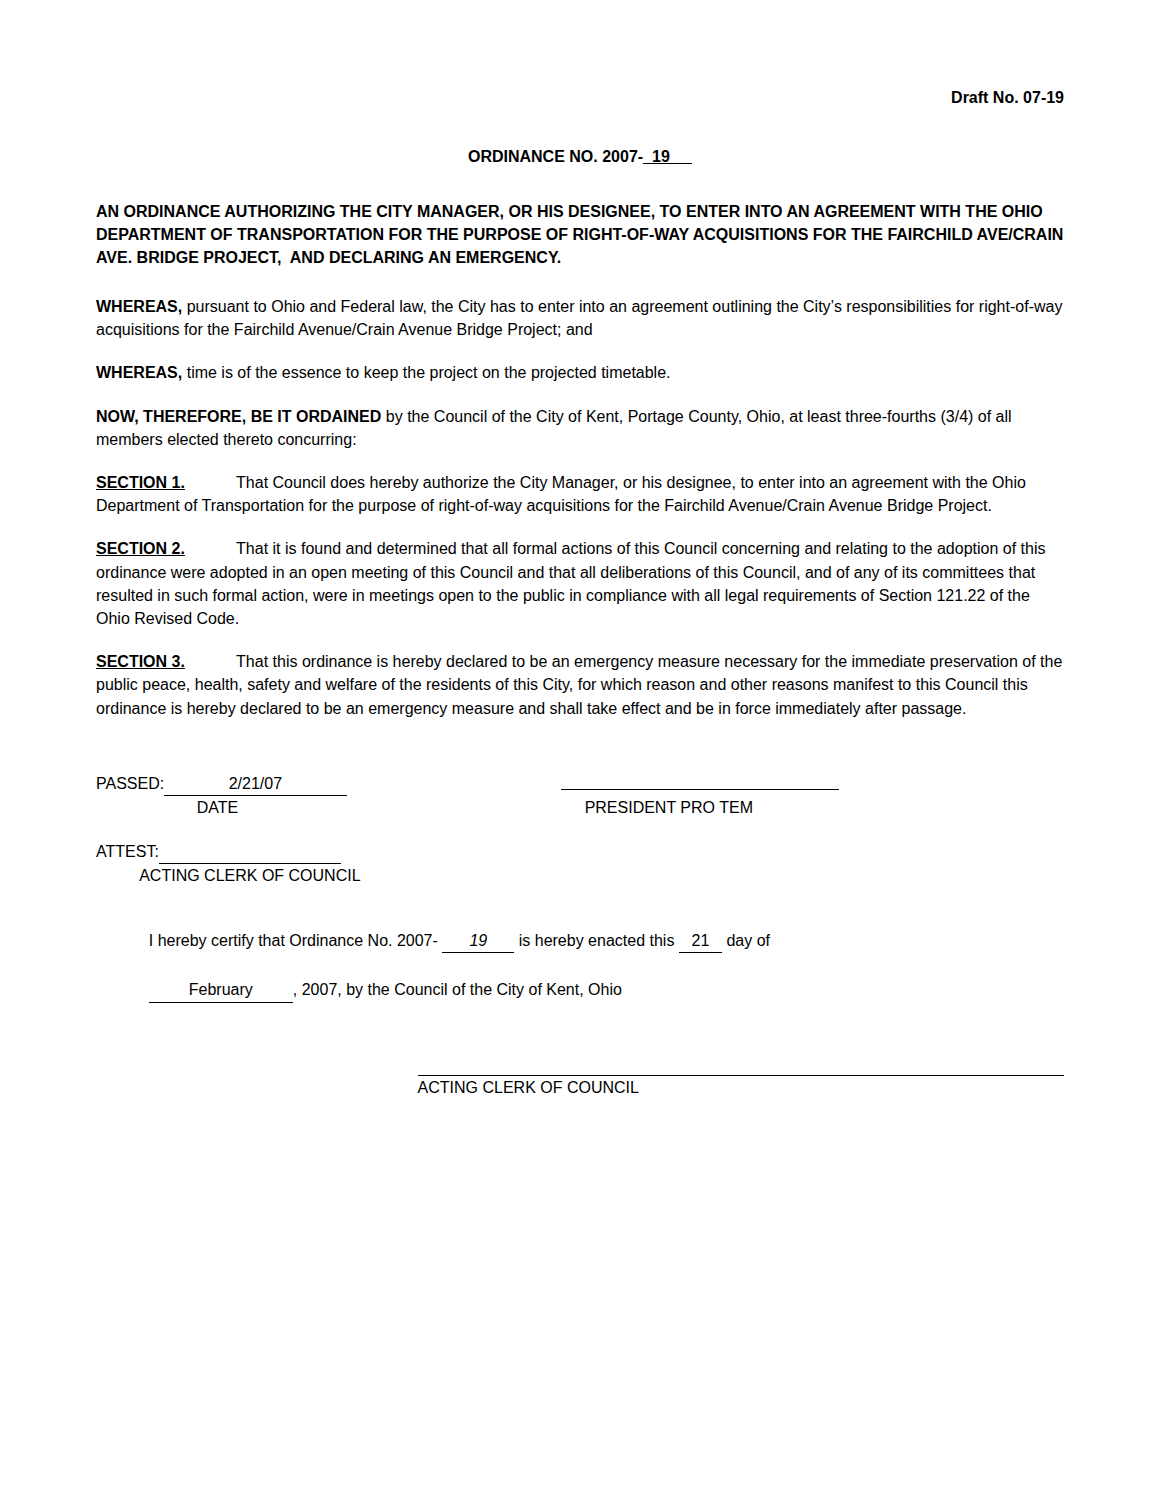Draft No. 07-19
ORDINANCE NO. 2007- 19
AN ORDINANCE AUTHORIZING THE CITY MANAGER, OR HIS DESIGNEE, TO ENTER INTO AN AGREEMENT WITH THE OHIO DEPARTMENT OF TRANSPORTATION FOR THE PURPOSE OF RIGHT-OF-WAY ACQUISITIONS FOR THE FAIRCHILD AVE/CRAIN AVE. BRIDGE PROJECT, AND DECLARING AN EMERGENCY.
WHEREAS, pursuant to Ohio and Federal law, the City has to enter into an agreement outlining the City’s responsibilities for right-of-way acquisitions for the Fairchild Avenue/Crain Avenue Bridge Project; and
WHEREAS, time is of the essence to keep the project on the projected timetable.
NOW, THEREFORE, BE IT ORDAINED by the Council of the City of Kent, Portage County, Ohio, at least three-fourths (3/4) of all members elected thereto concurring:
SECTION 1. That Council does hereby authorize the City Manager, or his designee, to enter into an agreement with the Ohio Department of Transportation for the purpose of right-of-way acquisitions for the Fairchild Avenue/Crain Avenue Bridge Project.
SECTION 2. That it is found and determined that all formal actions of this Council concerning and relating to the adoption of this ordinance were adopted in an open meeting of this Council and that all deliberations of this Council, and of any of its committees that resulted in such formal action, were in meetings open to the public in compliance with all legal requirements of Section 121.22 of the Ohio Revised Code.
SECTION 3. That this ordinance is hereby declared to be an emergency measure necessary for the immediate preservation of the public peace, health, safety and welfare of the residents of this City, for which reason and other reasons manifest to this Council this ordinance is hereby declared to be an emergency measure and shall take effect and be in force immediately after passage.
| PASSED: 2/21/07 | |
| DATE | PRESIDENT PRO TEM |
| ATTEST: | |
| ACTING CLERK OF COUNCIL | |
I hereby certify that Ordinance No. 2007- 19 is hereby enacted this 21 day of
February, 2007, by the Council of the City of Kent, Ohio
ACTING CLERK OF COUNCIL